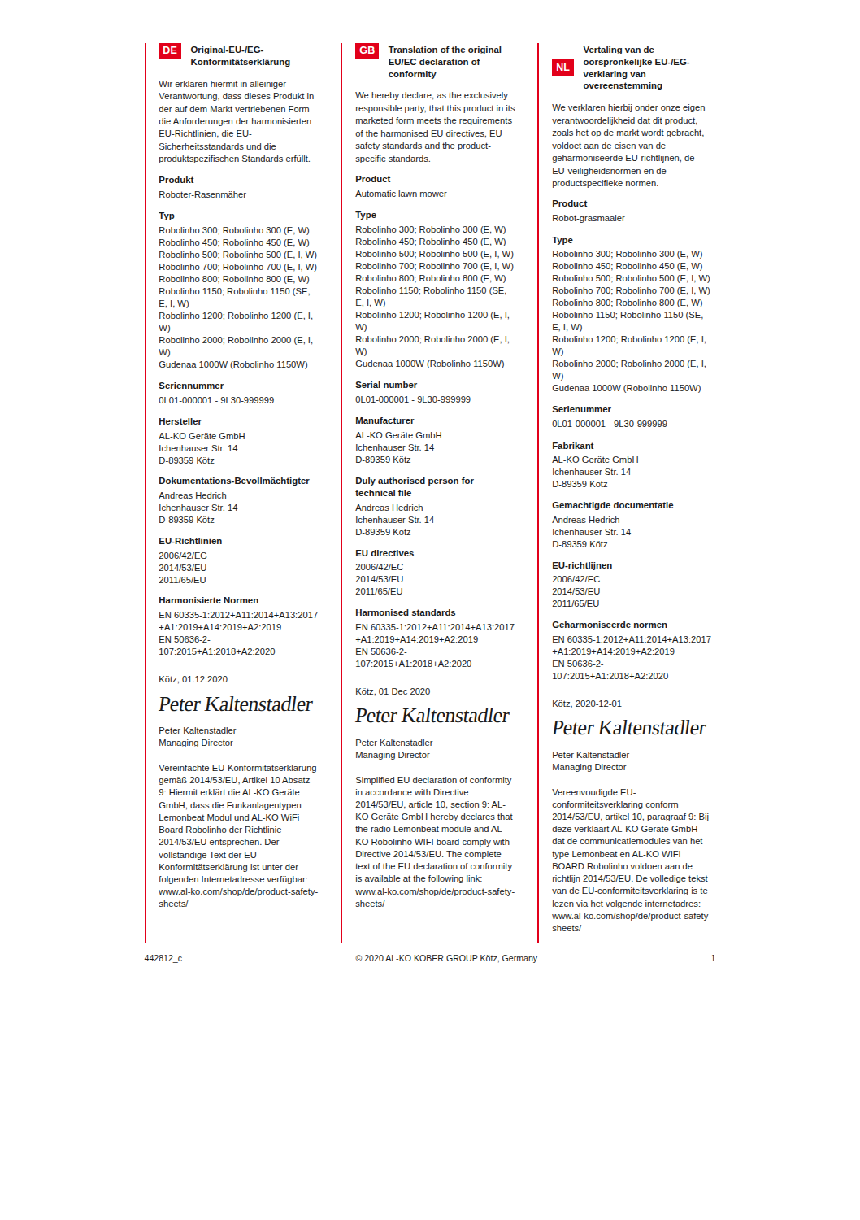DE Original-EU-/EG-Konformitätserklärung
Wir erklären hiermit in alleiniger Verantwortung, dass dieses Produkt in der auf dem Markt vertriebenen Form die Anforderungen der harmonisierten EU-Richtlinien, die EU-Sicherheitsstandards und die produktspezifischen Standards erfüllt.
Produkt
Roboter-Rasenmäher
Typ
Robolinho 300; Robolinho 300 (E, W)
Robolinho 450; Robolinho 450 (E, W)
Robolinho 500; Robolinho 500 (E, I, W)
Robolinho 700; Robolinho 700 (E, I, W)
Robolinho 800; Robolinho 800 (E, W)
Robolinho 1150; Robolinho 1150 (SE, E, I, W)
Robolinho 1200; Robolinho 1200 (E, I, W)
Robolinho 2000; Robolinho 2000 (E, I, W)
Gudenaa 1000W (Robolinho 1150W)
Seriennummer
0L01-000001 - 9L30-999999
Hersteller
AL-KO Geräte GmbH
Ichenhauser Str. 14
D-89359 Kötz
Dokumentations-Bevollmächtigter
Andreas Hedrich
Ichenhauser Str. 14
D-89359 Kötz
EU-Richtlinien
2006/42/EG
2014/53/EU
2011/65/EU
Harmonisierte Normen
EN 60335-1:2012+A11:2014+A13:2017
+A1:2019+A14:2019+A2:2019
EN 50636-2-107:2015+A1:2018+A2:2020
Kötz, 01.12.2020
Peter Kaltenstadler
Peter Kaltenstadler
Managing Director
Vereinfachte EU-Konformitätserklärung gemäß 2014/53/EU, Artikel 10 Absatz 9: Hiermit erklärt die AL-KO Geräte GmbH, dass die Funkanlagentypen Lemonbeat Modul und AL-KO WiFi Board Robolinho der Richtlinie 2014/53/EU entsprechen. Der vollständige Text der EU-Konformitätserklärung ist unter der folgenden Internetadresse verfügbar:
www.al-ko.com/shop/de/product-safety-sheets/
GB Translation of the original EU/EC declaration of conformity
We hereby declare, as the exclusively responsible party, that this product in its marketed form meets the requirements of the harmonised EU directives, EU safety standards and the product-specific standards.
Product
Automatic lawn mower
Type
Robolinho 300; Robolinho 300 (E, W)
Robolinho 450; Robolinho 450 (E, W)
Robolinho 500; Robolinho 500 (E, I, W)
Robolinho 700; Robolinho 700 (E, I, W)
Robolinho 800; Robolinho 800 (E, W)
Robolinho 1150; Robolinho 1150 (SE, E, I, W)
Robolinho 1200; Robolinho 1200 (E, I, W)
Robolinho 2000; Robolinho 2000 (E, I, W)
Gudenaa 1000W (Robolinho 1150W)
Serial number
0L01-000001 - 9L30-999999
Manufacturer
AL-KO Geräte GmbH
Ichenhauser Str. 14
D-89359 Kötz
Duly authorised person for technical file
Andreas Hedrich
Ichenhauser Str. 14
D-89359 Kötz
EU directives
2006/42/EC
2014/53/EU
2011/65/EU
Harmonised standards
EN 60335-1:2012+A11:2014+A13:2017
+A1:2019+A14:2019+A2:2019
EN 50636-2-107:2015+A1:2018+A2:2020
Kötz, 01 Dec 2020
Peter Kaltenstadler
Peter Kaltenstadler
Managing Director
Simplified EU declaration of conformity in accordance with Directive 2014/53/EU, article 10, section 9: AL-KO Geräte GmbH hereby declares that the radio Lemonbeat module and AL-KO Robolinho WIFI board comply with Directive 2014/53/EU. The complete text of the EU declaration of conformity is available at the following link:
www.al-ko.com/shop/de/product-safety-sheets/
NL Vertaling van de oorspronkelijke EU-/EG-verklaring van overeenstemming
We verklaren hierbij onder onze eigen verantwoordelijkheid dat dit product, zoals het op de markt wordt gebracht, voldoet aan de eisen van de geharmoniseerde EU-richtlijnen, de EU-veiligheidsnormen en de productspecifieke normen.
Product
Robot-grasmaaier
Type
Robolinho 300; Robolinho 300 (E, W)
Robolinho 450; Robolinho 450 (E, W)
Robolinho 500; Robolinho 500 (E, I, W)
Robolinho 700; Robolinho 700 (E, I, W)
Robolinho 800; Robolinho 800 (E, W)
Robolinho 1150; Robolinho 1150 (SE, E, I, W)
Robolinho 1200; Robolinho 1200 (E, I, W)
Robolinho 2000; Robolinho 2000 (E, I, W)
Gudenaa 1000W (Robolinho 1150W)
Serienummer
0L01-000001 - 9L30-999999
Fabrikant
AL-KO Geräte GmbH
Ichenhauser Str. 14
D-89359 Kötz
Gemachtigde documentatie
Andreas Hedrich
Ichenhauser Str. 14
D-89359 Kötz
EU-richtlijnen
2006/42/EC
2014/53/EU
2011/65/EU
Geharmoniseerde normen
EN 60335-1:2012+A11:2014+A13:2017
+A1:2019+A14:2019+A2:2019
EN 50636-2-107:2015+A1:2018+A2:2020
Kötz, 2020-12-01
Peter Kaltenstadler
Peter Kaltenstadler
Managing Director
Vereenvoudigde EU-conformiteitsverklaring conform 2014/53/EU, artikel 10, paragraaf 9: Bij deze verklaart AL-KO Geräte GmbH dat de communicatiemodules van het type Lemonbeat en AL-KO WIFI BOARD Robolinho voldoen aan de richtlijn 2014/53/EU. De volledige tekst van de EU-conformiteitsverklaring is te lezen via het volgende internetadres:
www.al-ko.com/shop/de/product-safety-sheets/
442812_c © 2020 AL-KO KOBER GROUP Kötz, Germany 1